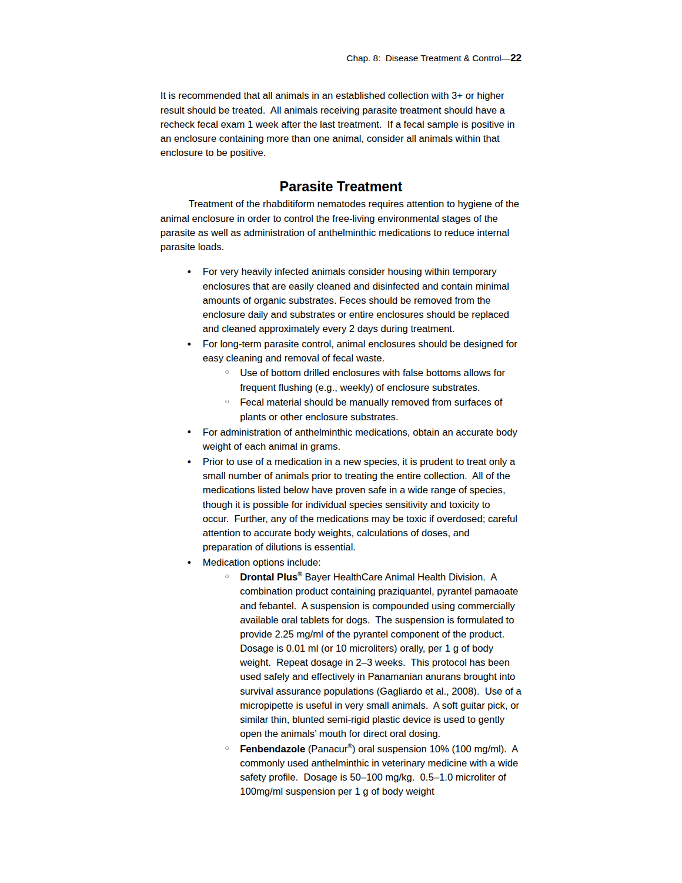Chap. 8: Disease Treatment & Control—22
It is recommended that all animals in an established collection with 3+ or higher result should be treated. All animals receiving parasite treatment should have a recheck fecal exam 1 week after the last treatment. If a fecal sample is positive in an enclosure containing more than one animal, consider all animals within that enclosure to be positive.
Parasite Treatment
Treatment of the rhabditiform nematodes requires attention to hygiene of the animal enclosure in order to control the free-living environmental stages of the parasite as well as administration of anthelminthic medications to reduce internal parasite loads.
For very heavily infected animals consider housing within temporary enclosures that are easily cleaned and disinfected and contain minimal amounts of organic substrates. Feces should be removed from the enclosure daily and substrates or entire enclosures should be replaced and cleaned approximately every 2 days during treatment.
For long-term parasite control, animal enclosures should be designed for easy cleaning and removal of fecal waste.
Use of bottom drilled enclosures with false bottoms allows for frequent flushing (e.g., weekly) of enclosure substrates.
Fecal material should be manually removed from surfaces of plants or other enclosure substrates.
For administration of anthelminthic medications, obtain an accurate body weight of each animal in grams.
Prior to use of a medication in a new species, it is prudent to treat only a small number of animals prior to treating the entire collection. All of the medications listed below have proven safe in a wide range of species, though it is possible for individual species sensitivity and toxicity to occur. Further, any of the medications may be toxic if overdosed; careful attention to accurate body weights, calculations of doses, and preparation of dilutions is essential.
Medication options include:
Drontal Plus® Bayer HealthCare Animal Health Division. A combination product containing praziquantel, pyrantel pamaoate and febantel. A suspension is compounded using commercially available oral tablets for dogs. The suspension is formulated to provide 2.25 mg/ml of the pyrantel component of the product. Dosage is 0.01 ml (or 10 microliters) orally, per 1 g of body weight. Repeat dosage in 2–3 weeks. This protocol has been used safely and effectively in Panamanian anurans brought into survival assurance populations (Gagliardo et al., 2008). Use of a micropipette is useful in very small animals. A soft guitar pick, or similar thin, blunted semi-rigid plastic device is used to gently open the animals’ mouth for direct oral dosing.
Fenbendazole (Panacur®) oral suspension 10% (100 mg/ml). A commonly used anthelminthic in veterinary medicine with a wide safety profile. Dosage is 50–100 mg/kg. 0.5–1.0 microliter of 100mg/ml suspension per 1 g of body weight